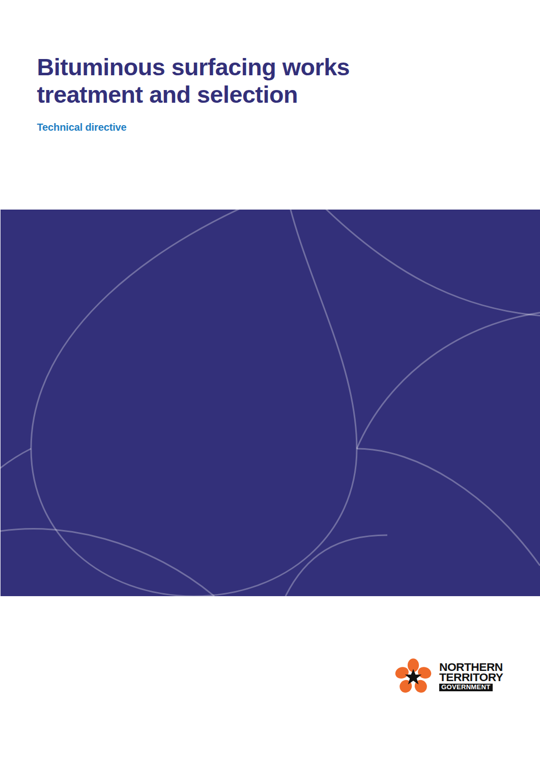Bituminous surfacing works treatment and selection
Technical directive
Northern Territory Government